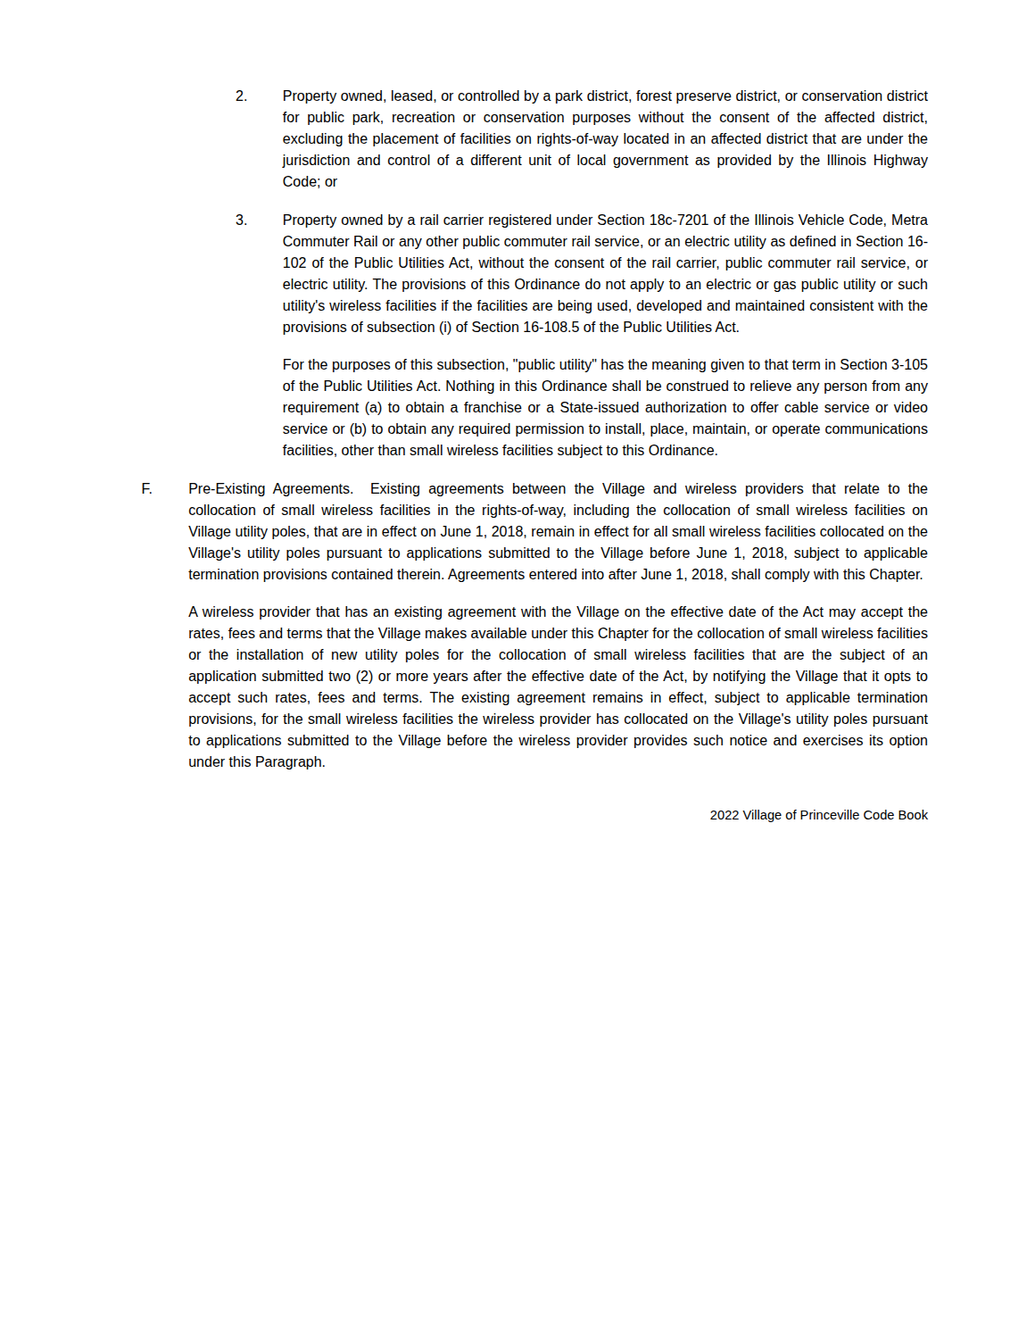2.
Property owned, leased, or controlled by a park district, forest preserve district, or conservation district for public park, recreation or conservation purposes without the consent of the affected district, excluding the placement of facilities on rights-of-way located in an affected district that are under the jurisdiction and control of a different unit of local government as provided by the Illinois Highway Code; or
3.
Property owned by a rail carrier registered under Section 18c-7201 of the Illinois Vehicle Code, Metra Commuter Rail or any other public commuter rail service, or an electric utility as defined in Section 16-102 of the Public Utilities Act, without the consent of the rail carrier, public commuter rail service, or electric utility. The provisions of this Ordinance do not apply to an electric or gas public utility or such utility's wireless facilities if the facilities are being used, developed and maintained consistent with the provisions of subsection (i) of Section 16-108.5 of the Public Utilities Act.
For the purposes of this subsection, "public utility" has the meaning given to that term in Section 3-105 of the Public Utilities Act. Nothing in this Ordinance shall be construed to relieve any person from any requirement (a) to obtain a franchise or a State-issued authorization to offer cable service or video service or (b) to obtain any required permission to install, place, maintain, or operate communications facilities, other than small wireless facilities subject to this Ordinance.
F.
Pre-Existing Agreements. Existing agreements between the Village and wireless providers that relate to the collocation of small wireless facilities in the rights-of-way, including the collocation of small wireless facilities on Village utility poles, that are in effect on June 1, 2018, remain in effect for all small wireless facilities collocated on the Village's utility poles pursuant to applications submitted to the Village before June 1, 2018, subject to applicable termination provisions contained therein. Agreements entered into after June 1, 2018, shall comply with this Chapter.
A wireless provider that has an existing agreement with the Village on the effective date of the Act may accept the rates, fees and terms that the Village makes available under this Chapter for the collocation of small wireless facilities or the installation of new utility poles for the collocation of small wireless facilities that are the subject of an application submitted two (2) or more years after the effective date of the Act, by notifying the Village that it opts to accept such rates, fees and terms. The existing agreement remains in effect, subject to applicable termination provisions, for the small wireless facilities the wireless provider has collocated on the Village's utility poles pursuant to applications submitted to the Village before the wireless provider provides such notice and exercises its option under this Paragraph.
2022 Village of Princeville Code Book